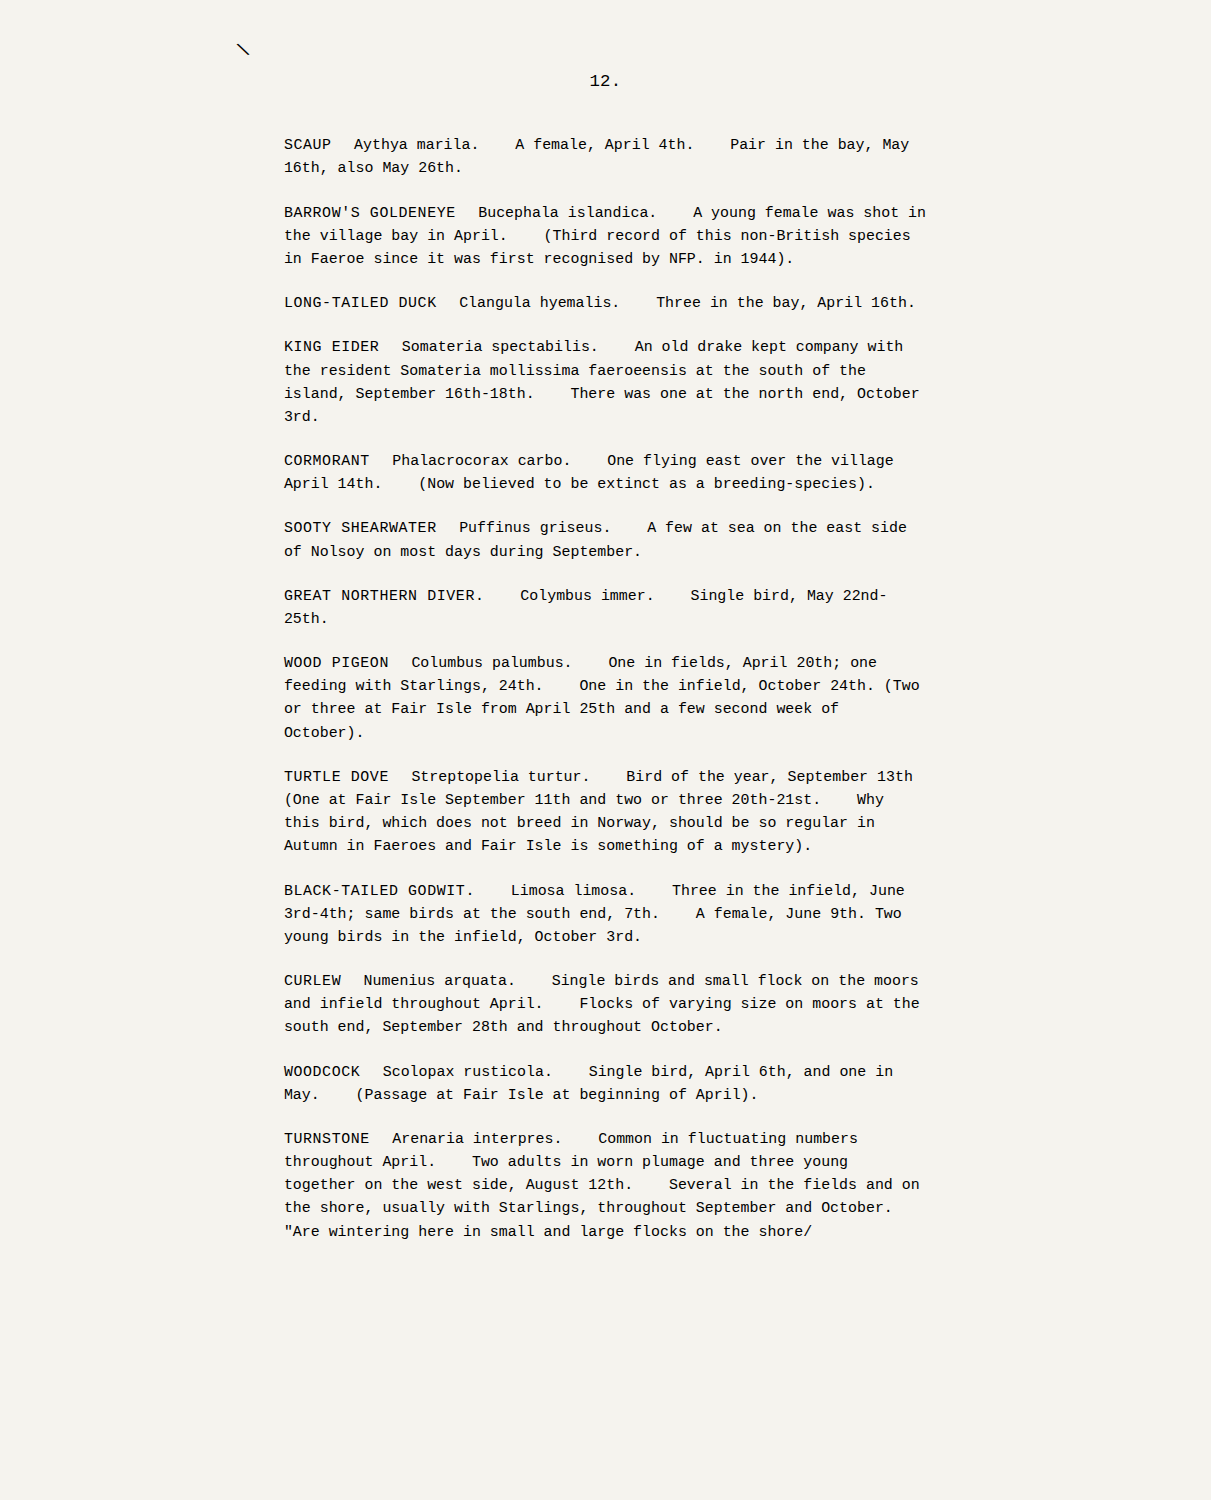\
12.
SCAUP Aythya marila. A female, April 4th. Pair in the bay, May 16th, also May 26th.
BARROW'S GOLDENEYE Bucephala islandica. A young female was shot in the village bay in April. (Third record of this non-British species in Faeroe since it was first recognised by NFP. in 1944).
LONG-TAILED DUCK Clangula hyemalis. Three in the bay, April 16th.
KING EIDER Somateria spectabilis. An old drake kept company with the resident Somateria mollissima faeroeensis at the south of the island, September 16th-18th. There was one at the north end, October 3rd.
CORMORANT Phalacrocorax carbo. One flying east over the village April 14th. (Now believed to be extinct as a breeding-species).
SOOTY SHEARWATER Puffinus griseus. A few at sea on the east side of Nolsoy on most days during September.
GREAT NORTHERN DIVER. Colymbus immer. Single bird, May 22nd-25th.
WOOD PIGEON Columbus palumbus. One in fields, April 20th; one feeding with Starlings, 24th. One in the infield, October 24th. (Two or three at Fair Isle from April 25th and a few second week of October).
TURTLE DOVE Streptopelia turtur. Bird of the year, September 13th (One at Fair Isle September 11th and two or three 20th-21st. Why this bird, which does not breed in Norway, should be so regular in Autumn in Faeroes and Fair Isle is something of a mystery).
BLACK-TAILED GODWIT. Limosa limosa. Three in the infield, June 3rd-4th; same birds at the south end, 7th. A female, June 9th. Two young birds in the infield, October 3rd.
CURLEW Numenius arquata. Single birds and small flock on the moors and infield throughout April. Flocks of varying size on moors at the south end, September 28th and throughout October.
WOODCOCK Scolopax rusticola. Single bird, April 6th, and one in May. (Passage at Fair Isle at beginning of April).
TURNSTONE Arenaria interpres. Common in fluctuating numbers throughout April. Two adults in worn plumage and three young together on the west side, August 12th. Several in the fields and on the shore, usually with Starlings, throughout September and October. "Are wintering here in small and large flocks on the shore/